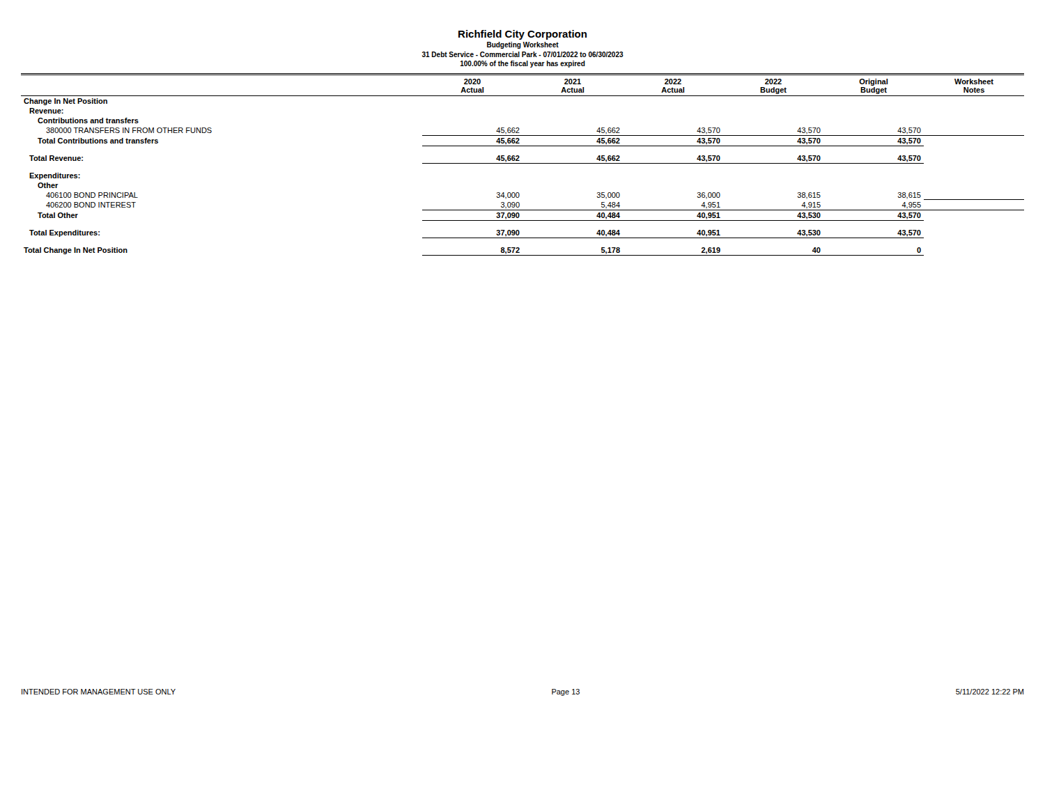Richfield City Corporation
Budgeting Worksheet
31 Debt Service - Commercial Park - 07/01/2022 to 06/30/2023
100.00% of the fiscal year has expired
| | 2020 Actual | 2021 Actual | 2022 Actual | 2022 Budget | Original Budget | Worksheet Notes |
| --- | --- | --- | --- | --- | --- | --- |
| Change In Net Position | | | | | | |
| Revenue: | | | | | | |
| Contributions and transfers | | | | | | |
| 380000 TRANSFERS IN FROM OTHER FUNDS | 45,662 | 45,662 | 43,570 | 43,570 | 43,570 | |
| Total Contributions and transfers | 45,662 | 45,662 | 43,570 | 43,570 | 43,570 | |
| Total Revenue: | 45,662 | 45,662 | 43,570 | 43,570 | 43,570 | |
| Expenditures: | | | | | | |
| Other | | | | | | |
| 406100 BOND PRINCIPAL | 34,000 | 35,000 | 36,000 | 38,615 | 38,615 | |
| 406200 BOND INTEREST | 3,090 | 5,484 | 4,951 | 4,915 | 4,955 | |
| Total Other | 37,090 | 40,484 | 40,951 | 43,530 | 43,570 | |
| Total Expenditures: | 37,090 | 40,484 | 40,951 | 43,530 | 43,570 | |
| Total Change In Net Position | 8,572 | 5,178 | 2,619 | 40 | 0 | |
INTENDED FOR MANAGEMENT USE ONLY
Page 13
5/11/2022 12:22 PM